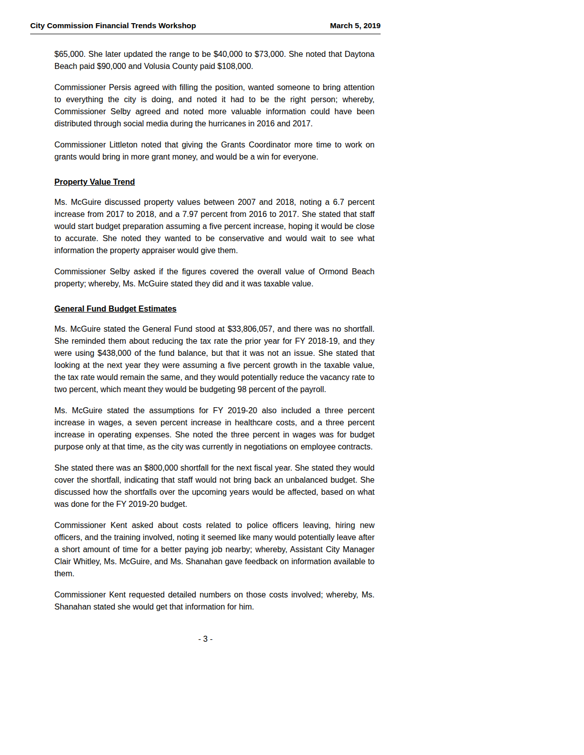City Commission Financial Trends Workshop March 5, 2019
$65,000. She later updated the range to be $40,000 to $73,000. She noted that Daytona Beach paid $90,000 and Volusia County paid $108,000.
Commissioner Persis agreed with filling the position, wanted someone to bring attention to everything the city is doing, and noted it had to be the right person; whereby, Commissioner Selby agreed and noted more valuable information could have been distributed through social media during the hurricanes in 2016 and 2017.
Commissioner Littleton noted that giving the Grants Coordinator more time to work on grants would bring in more grant money, and would be a win for everyone.
Property Value Trend
Ms. McGuire discussed property values between 2007 and 2018, noting a 6.7 percent increase from 2017 to 2018, and a 7.97 percent from 2016 to 2017. She stated that staff would start budget preparation assuming a five percent increase, hoping it would be close to accurate. She noted they wanted to be conservative and would wait to see what information the property appraiser would give them.
Commissioner Selby asked if the figures covered the overall value of Ormond Beach property; whereby, Ms. McGuire stated they did and it was taxable value.
General Fund Budget Estimates
Ms. McGuire stated the General Fund stood at $33,806,057, and there was no shortfall. She reminded them about reducing the tax rate the prior year for FY 2018-19, and they were using $438,000 of the fund balance, but that it was not an issue. She stated that looking at the next year they were assuming a five percent growth in the taxable value, the tax rate would remain the same, and they would potentially reduce the vacancy rate to two percent, which meant they would be budgeting 98 percent of the payroll.
Ms. McGuire stated the assumptions for FY 2019-20 also included a three percent increase in wages, a seven percent increase in healthcare costs, and a three percent increase in operating expenses. She noted the three percent in wages was for budget purpose only at that time, as the city was currently in negotiations on employee contracts.
She stated there was an $800,000 shortfall for the next fiscal year. She stated they would cover the shortfall, indicating that staff would not bring back an unbalanced budget. She discussed how the shortfalls over the upcoming years would be affected, based on what was done for the FY 2019-20 budget.
Commissioner Kent asked about costs related to police officers leaving, hiring new officers, and the training involved, noting it seemed like many would potentially leave after a short amount of time for a better paying job nearby; whereby, Assistant City Manager Clair Whitley, Ms. McGuire, and Ms. Shanahan gave feedback on information available to them.
Commissioner Kent requested detailed numbers on those costs involved; whereby, Ms. Shanahan stated she would get that information for him.
- 3 -